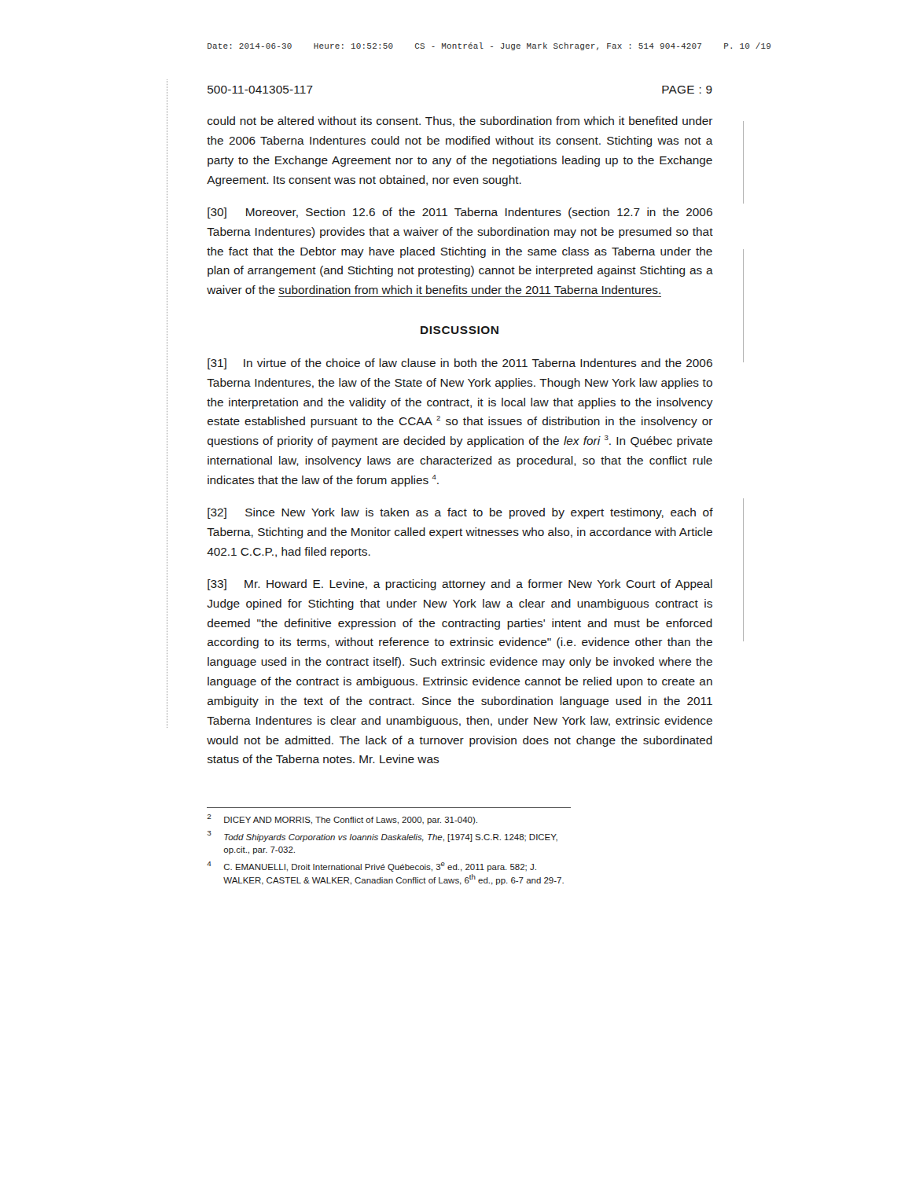Date: 2014-06-30 Heure: 10:52:50 CS - Montréal - Juge Mark Schrager, Fax : 514 904-4207 P. 10 /19
500-11-041305-117 PAGE : 9
could not be altered without its consent. Thus, the subordination from which it benefited under the 2006 Taberna Indentures could not be modified without its consent. Stichting was not a party to the Exchange Agreement nor to any of the negotiations leading up to the Exchange Agreement. Its consent was not obtained, nor even sought.
[30] Moreover, Section 12.6 of the 2011 Taberna Indentures (section 12.7 in the 2006 Taberna Indentures) provides that a waiver of the subordination may not be presumed so that the fact that the Debtor may have placed Stichting in the same class as Taberna under the plan of arrangement (and Stichting not protesting) cannot be interpreted against Stichting as a waiver of the subordination from which it benefits under the 2011 Taberna Indentures.
DISCUSSION
[31] In virtue of the choice of law clause in both the 2011 Taberna Indentures and the 2006 Taberna Indentures, the law of the State of New York applies. Though New York law applies to the interpretation and the validity of the contract, it is local law that applies to the insolvency estate established pursuant to the CCAA 2 so that issues of distribution in the insolvency or questions of priority of payment are decided by application of the lex fori 3. In Québec private international law, insolvency laws are characterized as procedural, so that the conflict rule indicates that the law of the forum applies 4.
[32] Since New York law is taken as a fact to be proved by expert testimony, each of Taberna, Stichting and the Monitor called expert witnesses who also, in accordance with Article 402.1 C.C.P., had filed reports.
[33] Mr. Howard E. Levine, a practicing attorney and a former New York Court of Appeal Judge opined for Stichting that under New York law a clear and unambiguous contract is deemed "the definitive expression of the contracting parties' intent and must be enforced according to its terms, without reference to extrinsic evidence" (i.e. evidence other than the language used in the contract itself). Such extrinsic evidence may only be invoked where the language of the contract is ambiguous. Extrinsic evidence cannot be relied upon to create an ambiguity in the text of the contract. Since the subordination language used in the 2011 Taberna Indentures is clear and unambiguous, then, under New York law, extrinsic evidence would not be admitted. The lack of a turnover provision does not change the subordinated status of the Taberna notes. Mr. Levine was
2 DICEY AND MORRIS, The Conflict of Laws, 2000, par. 31-040).
3 Todd Shipyards Corporation vs Ioannis Daskalelis, The, [1974] S.C.R. 1248; DICEY, op.cit., par. 7-032.
4 C. EMANUELLI, Droit International Privé Québecois, 3e ed., 2011 para. 582; J. WALKER, CASTEL & WALKER, Canadian Conflict of Laws, 6th ed., pp. 6-7 and 29-7.